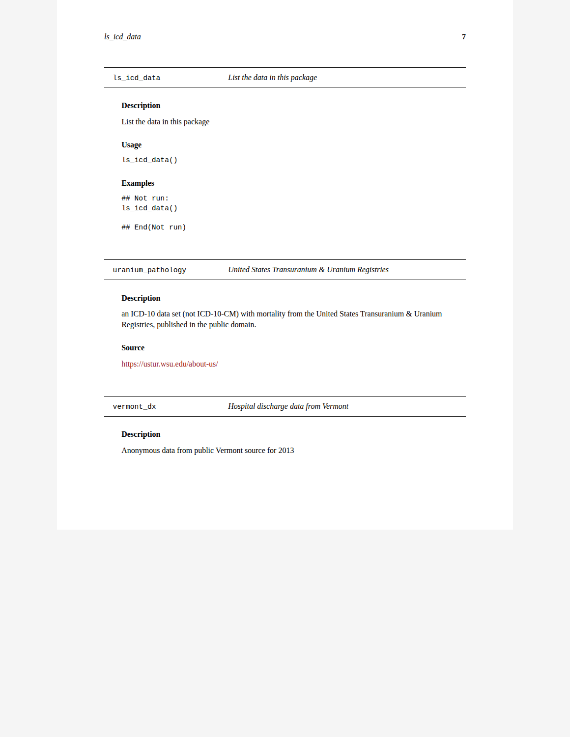ls_icd_data 7
ls_icd_data List the data in this package
Description
List the data in this package
Usage
ls_icd_data()
Examples
## Not run:
ls_icd_data()

## End(Not run)
uranium_pathology United States Transuranium & Uranium Registries
Description
an ICD-10 data set (not ICD-10-CM) with mortality from the United States Transuranium & Uranium Registries, published in the public domain.
Source
https://ustur.wsu.edu/about-us/
vermont_dx Hospital discharge data from Vermont
Description
Anonymous data from public Vermont source for 2013